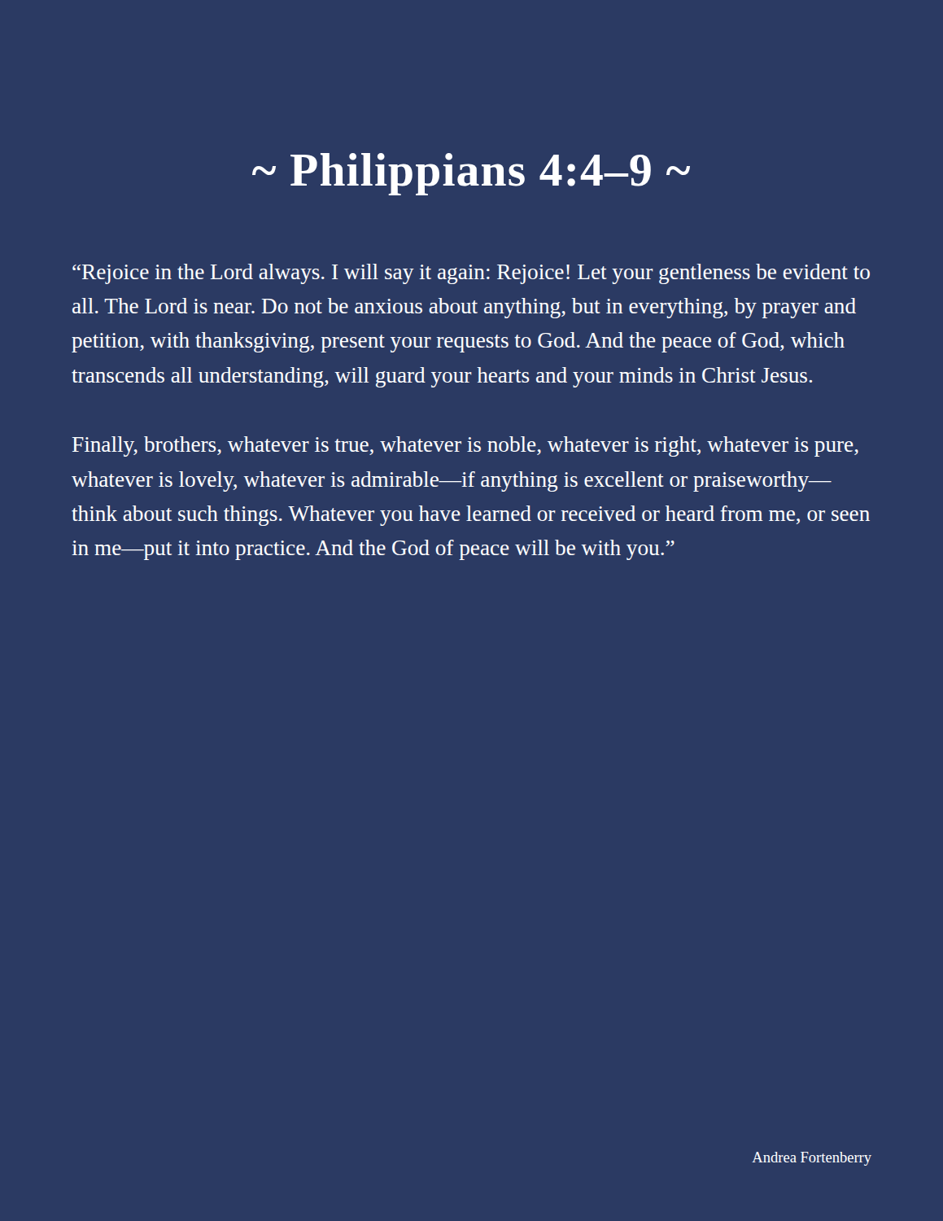~ Philippians 4:4–9 ~
“Rejoice in the Lord always. I will say it again: Rejoice! Let your gentleness be evident to all. The Lord is near. Do not be anxious about anything, but in everything, by prayer and petition, with thanksgiving, present your requests to God. And the peace of God, which transcends all understanding, will guard your hearts and your minds in Christ Jesus.
Finally, brothers, whatever is true, whatever is noble, whatever is right, whatever is pure, whatever is lovely, whatever is admirable—if anything is excellent or praiseworthy—think about such things. Whatever you have learned or received or heard from me, or seen in me—put it into practice. And the God of peace will be with you.”
Andrea Fortenberry